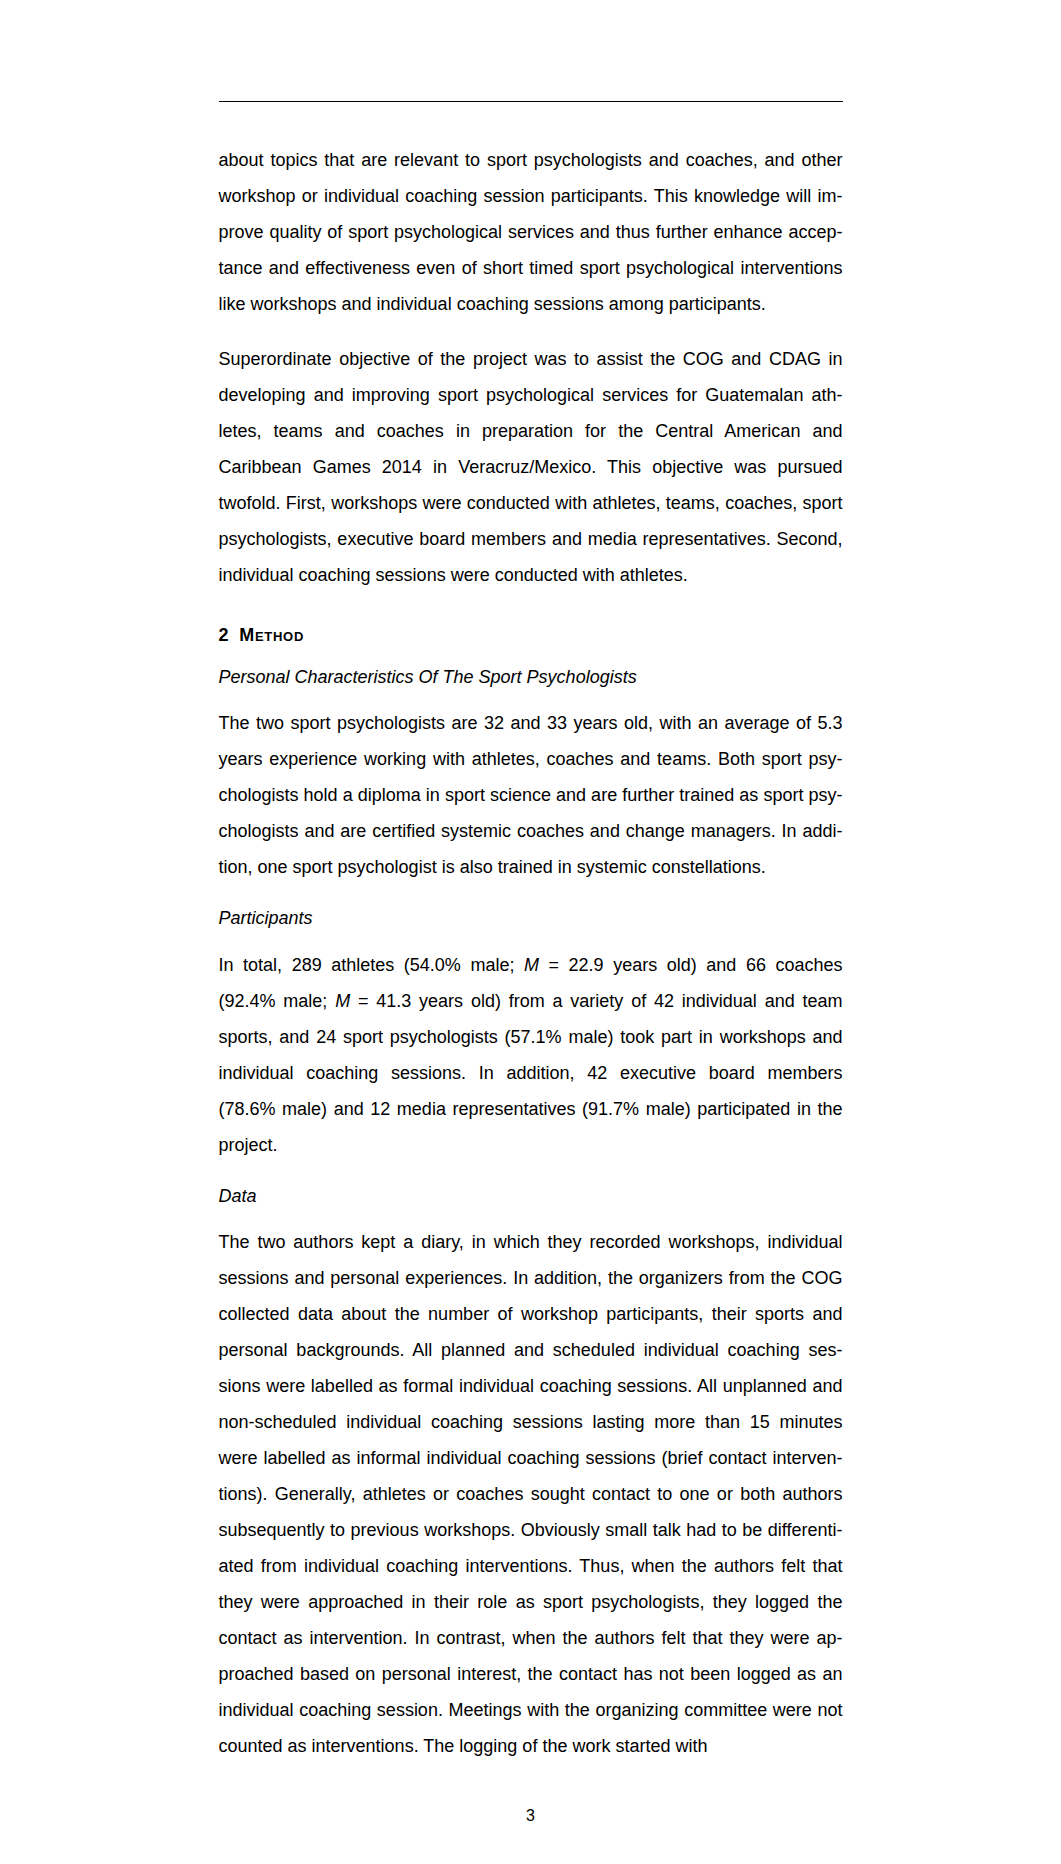about topics that are relevant to sport psychologists and coaches, and other workshop or individual coaching session participants. This knowledge will improve quality of sport psychological services and thus further enhance acceptance and effectiveness even of short timed sport psychological interventions like workshops and individual coaching sessions among participants.
Superordinate objective of the project was to assist the COG and CDAG in developing and improving sport psychological services for Guatemalan athletes, teams and coaches in preparation for the Central American and Caribbean Games 2014 in Veracruz/Mexico. This objective was pursued twofold. First, workshops were conducted with athletes, teams, coaches, sport psychologists, executive board members and media representatives. Second, individual coaching sessions were conducted with athletes.
2 Method
Personal Characteristics Of The Sport Psychologists
The two sport psychologists are 32 and 33 years old, with an average of 5.3 years experience working with athletes, coaches and teams. Both sport psychologists hold a diploma in sport science and are further trained as sport psychologists and are certified systemic coaches and change managers. In addition, one sport psychologist is also trained in systemic constellations.
Participants
In total, 289 athletes (54.0% male; M = 22.9 years old) and 66 coaches (92.4% male; M = 41.3 years old) from a variety of 42 individual and team sports, and 24 sport psychologists (57.1% male) took part in workshops and individual coaching sessions. In addition, 42 executive board members (78.6% male) and 12 media representatives (91.7% male) participated in the project.
Data
The two authors kept a diary, in which they recorded workshops, individual sessions and personal experiences. In addition, the organizers from the COG collected data about the number of workshop participants, their sports and personal backgrounds. All planned and scheduled individual coaching sessions were labelled as formal individual coaching sessions. All unplanned and non-scheduled individual coaching sessions lasting more than 15 minutes were labelled as informal individual coaching sessions (brief contact interventions). Generally, athletes or coaches sought contact to one or both authors subsequently to previous workshops. Obviously small talk had to be differentiated from individual coaching interventions. Thus, when the authors felt that they were approached in their role as sport psychologists, they logged the contact as intervention. In contrast, when the authors felt that they were approached based on personal interest, the contact has not been logged as an individual coaching session. Meetings with the organizing committee were not counted as interventions. The logging of the work started with
3